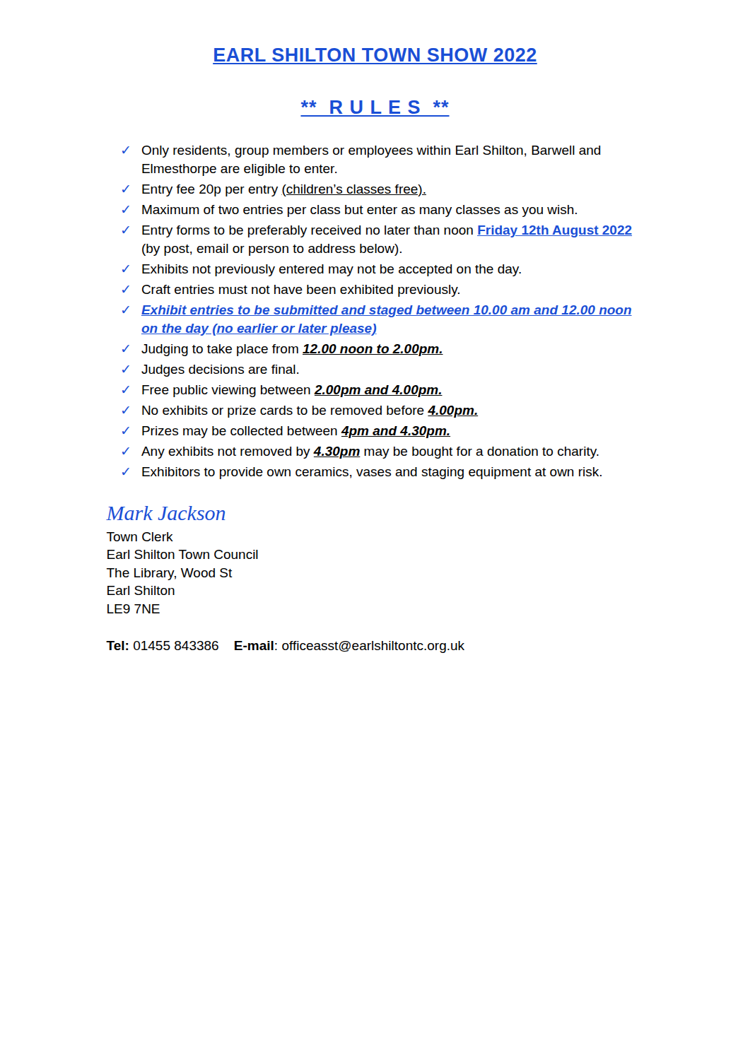EARL SHILTON TOWN SHOW 2022
** R U L E S **
Only residents, group members or employees within Earl Shilton, Barwell and Elmesthorpe are eligible to enter.
Entry fee 20p per entry (children’s classes free).
Maximum of two entries per class but enter as many classes as you wish.
Entry forms to be preferably received no later than noon Friday 12th August 2022 (by post, email or person to address below).
Exhibits not previously entered may not be accepted on the day.
Craft entries must not have been exhibited previously.
Exhibit entries to be submitted and staged between 10.00 am and 12.00 noon on the day (no earlier or later please)
Judging to take place from 12.00 noon to 2.00pm.
Judges decisions are final.
Free public viewing between 2.00pm and 4.00pm.
No exhibits or prize cards to be removed before 4.00pm.
Prizes may be collected between 4pm and 4.30pm.
Any exhibits not removed by 4.30pm may be bought for a donation to charity.
Exhibitors to provide own ceramics, vases and staging equipment at own risk.
Mark Jackson
Town Clerk
Earl Shilton Town Council
The Library, Wood St
Earl Shilton
LE9 7NE
Tel: 01455 843386 E-mail: officeasst@earlshiltontc.org.uk